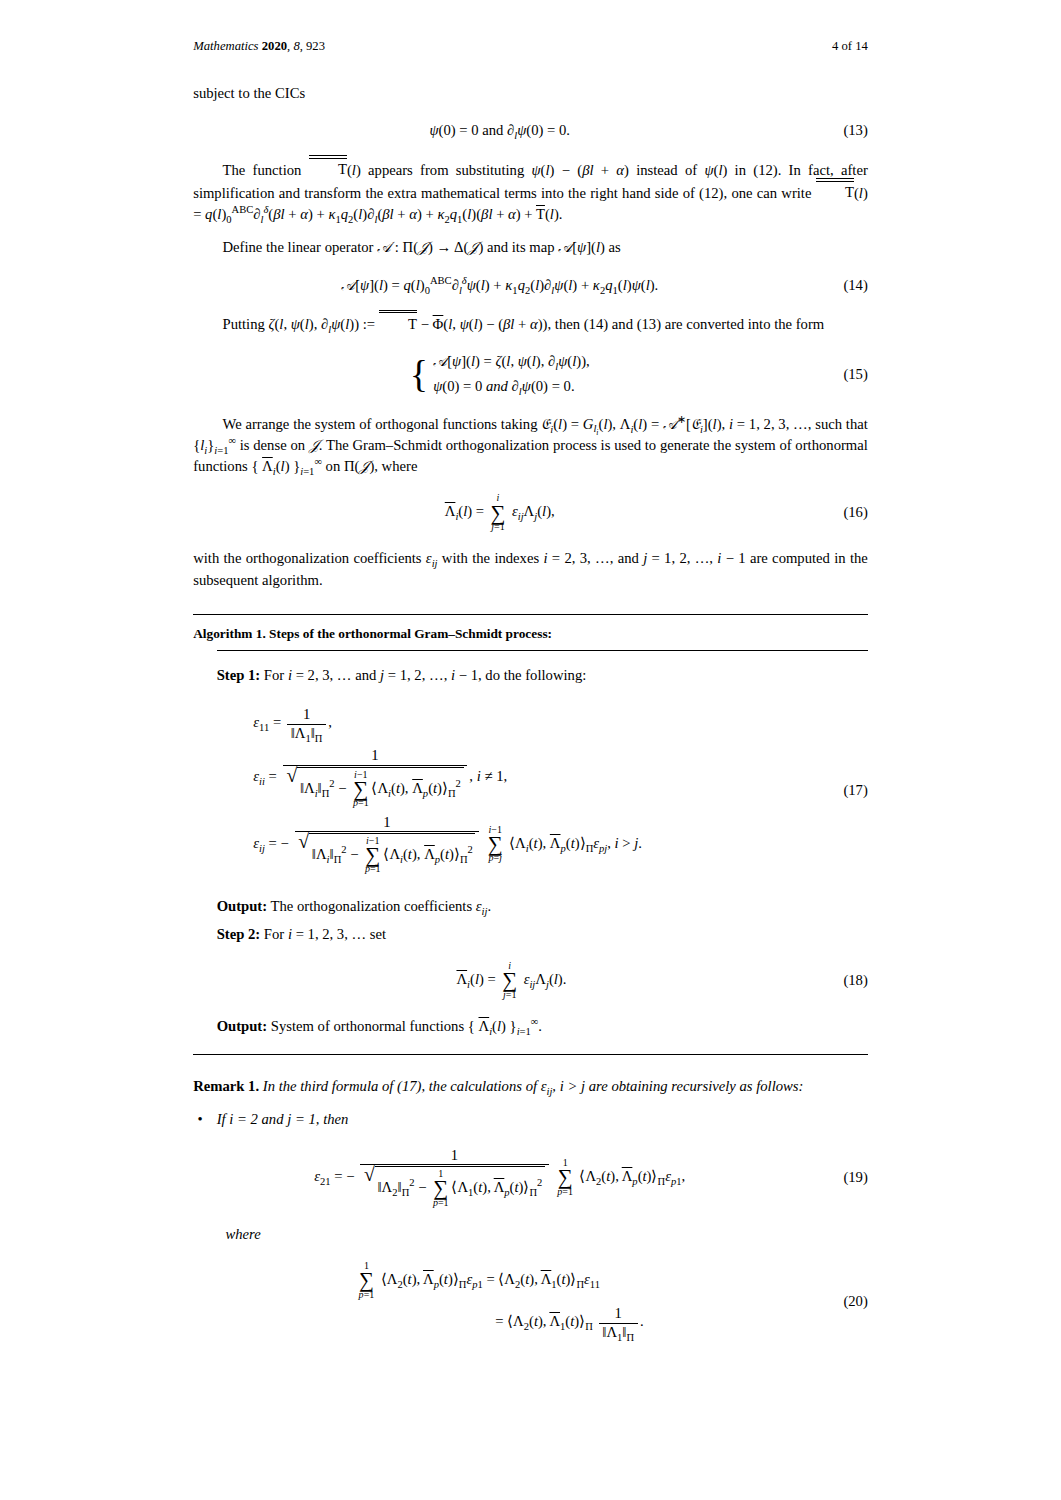Mathematics 2020, 8, 923
4 of 14
subject to the CICs
ψ(0) = 0 and ∂lψ(0) = 0.
(13)
The function T(l) appears from substituting ψ(l) − (βl + α) instead of ψ(l) in (12). In fact, after simplification and transform the extra mathematical terms into the right hand side of (12), one can write T(l) = q(l)0ABC∂lδ(βl + α) + κ1q2(l)∂l(βl + α) + κ2q1(l)(βl + α) + T(l).
Define the linear operator 𝒜 : Π(𝒥) → Δ(𝒥) and its map 𝒜[ψ](l) as
𝒜[ψ](l) = q(l)0ABC∂lδψ(l) + κ1q2(l)∂lψ(l) + κ2q1(l)ψ(l).
(14)
Putting ζ(l, ψ(l), ∂lψ(l)) := T − Φ(l, ψ(l) − (βl + α)), then (14) and (13) are converted into the form
{ 𝒜[ψ](l) = ζ(l, ψ(l), ∂lψ(l)), ψ(0) = 0 and ∂lψ(0) = 0.
(15)
We arrange the system of orthogonal functions taking 𝔈i(l) = Gli(l), Λi(l) = 𝒜∗[𝔈i](l), i = 1, 2, 3, …, such that {li}i=1∞ is dense on 𝒥. The Gram–Schmidt orthogonalization process is used to generate the system of orthonormal functions { Λi(l) }i=1∞ on Π(𝒥), where
Λi(l) = i∑j=1 εijΛj(l),
(16)
with the orthogonalization coefficients εij with the indexes i = 2, 3, …, and j = 1, 2, …, i − 1 are computed in the subsequent algorithm.
Algorithm 1. Steps of the orthonormal Gram–Schmidt process:
Step 1: For i = 2, 3, … and j = 1, 2, …, i − 1, do the following:
ε11 = 1‖Λ1‖Π,
εii = 1 √‖Λi‖Π2 − i−1∑p=1⟨Λi(t), Λp(t)⟩Π2 , i ≠ 1,
εij = − 1 √‖Λi‖Π2 − i−1∑p=1⟨Λi(t), Λp(t)⟩Π2 i−1∑p=j ⟨Λi(t), Λp(t)⟩Πεpj, i > j.
(17)
Output: The orthogonalization coefficients εij.
Step 2: For i = 1, 2, 3, … set
Λi(l) = i∑j=1 εijΛj(l).
(18)
Output: System of orthonormal functions { Λi(l) }i=1∞.
Remark 1. In the third formula of (17), the calculations of εij, i > j are obtaining recursively as follows:
If i = 2 and j = 1, then
ε21 = − 1 √‖Λ2‖Π2 − 1∑p=1⟨Λ1(t), Λp(t)⟩Π2 1∑p=1 ⟨Λ2(t), Λp(t)⟩Πεp1,
(19)
where
1∑p=1 ⟨Λ2(t), Λp(t)⟩Πεp1 = ⟨Λ2(t), Λ1(t)⟩Πε11
= ⟨Λ2(t), Λ1(t)⟩Π 1‖Λ1‖Π.
(20)